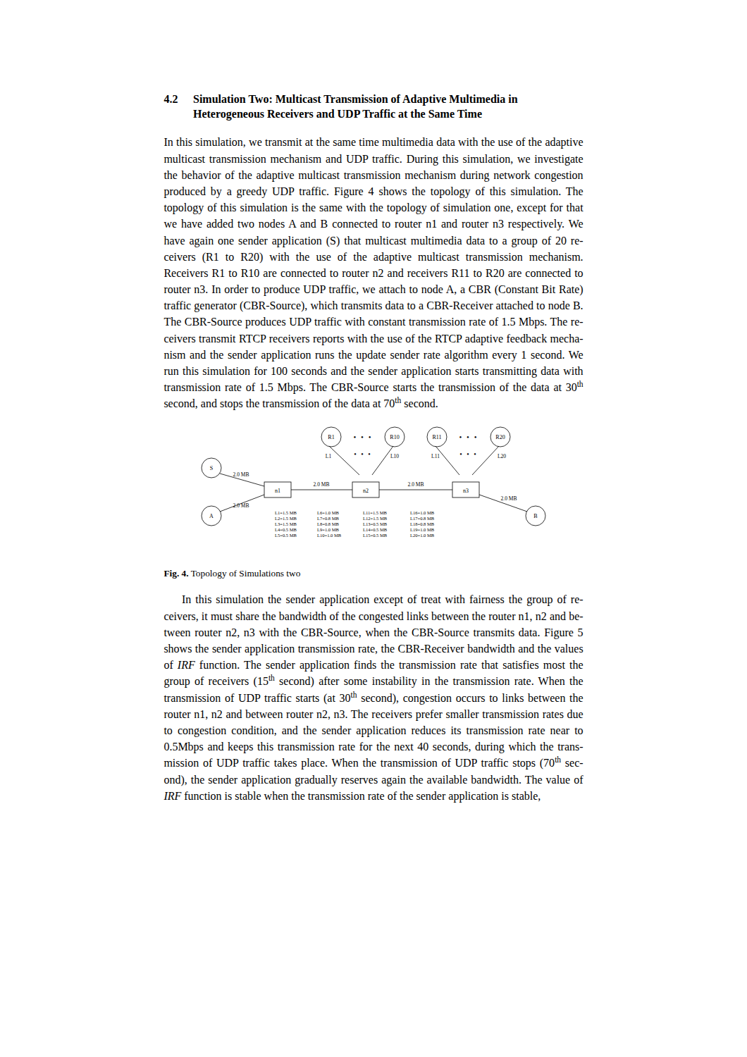4.2 Simulation Two: Multicast Transmission of Adaptive Multimedia in Heterogeneous Receivers and UDP Traffic at the Same Time
In this simulation, we transmit at the same time multimedia data with the use of the adaptive multicast transmission mechanism and UDP traffic. During this simulation, we investigate the behavior of the adaptive multicast transmission mechanism during network congestion produced by a greedy UDP traffic. Figure 4 shows the topology of this simulation. The topology of this simulation is the same with the topology of simulation one, except for that we have added two nodes A and B connected to router n1 and router n3 respectively. We have again one sender application (S) that multicast multimedia data to a group of 20 receivers (R1 to R20) with the use of the adaptive multicast transmission mechanism. Receivers R1 to R10 are connected to router n2 and receivers R11 to R20 are connected to router n3. In order to produce UDP traffic, we attach to node A, a CBR (Constant Bit Rate) traffic generator (CBR-Source), which transmits data to a CBR-Receiver attached to node B. The CBR-Source produces UDP traffic with constant transmission rate of 1.5 Mbps. The receivers transmit RTCP receivers reports with the use of the RTCP adaptive feedback mechanism and the sender application runs the update sender rate algorithm every 1 second. We run this simulation for 100 seconds and the sender application starts transmitting data with transmission rate of 1.5 Mbps. The CBR-Source starts the transmission of the data at 30th second, and stops the transmission of the data at 70th second.
R1 R10 R11 R20 • • • • • • L1 L10 L11 L20 • • • • • • S A B n1 n2 n3 2.0 MB 2.0 MB 2.0 MB 2.0 MB 2.0 MB L1=1.5 MB L2=1.5 MB L3=1.5 MB L4=0.5 MB L5=0.5 MB L6=1.0 MB L7=0.8 MB L8=0.8 MB L9=1.0 MB L10=1.0 MB L11=1.5 MB L12=1.5 MB L13=0.5 MB L14=0.5 MB L15=0.5 MB L16=1.0 MB L17=0.8 MB L18=0.8 MB L19=1.0 MB L20=1.0 MB
Fig. 4. Topology of Simulations two
In this simulation the sender application except of treat with fairness the group of receivers, it must share the bandwidth of the congested links between the router n1, n2 and between router n2, n3 with the CBR-Source, when the CBR-Source transmits data. Figure 5 shows the sender application transmission rate, the CBR-Receiver bandwidth and the values of IRF function. The sender application finds the transmission rate that satisfies most the group of receivers (15th second) after some instability in the transmission rate. When the transmission of UDP traffic starts (at 30th second), congestion occurs to links between the router n1, n2 and between router n2, n3. The receivers prefer smaller transmission rates due to congestion condition, and the sender application reduces its transmission rate near to 0.5Mbps and keeps this transmission rate for the next 40 seconds, during which the transmission of UDP traffic takes place. When the transmission of UDP traffic stops (70th second), the sender application gradually reserves again the available bandwidth. The value of IRF function is stable when the transmission rate of the sender application is stable,